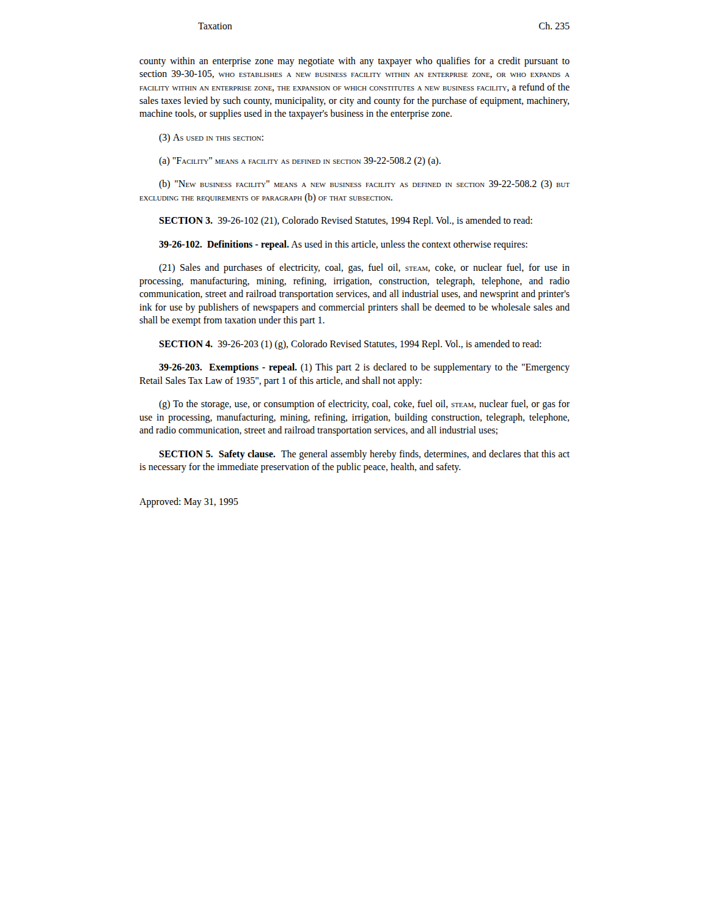Taxation Ch. 235
county within an enterprise zone may negotiate with any taxpayer who qualifies for a credit pursuant to section 39-30-105, who establishes a new business facility within an enterprise zone, or who expands a facility within an enterprise zone, the expansion of which constitutes a new business facility, a refund of the sales taxes levied by such county, municipality, or city and county for the purchase of equipment, machinery, machine tools, or supplies used in the taxpayer's business in the enterprise zone.
(3) As used in this section:
(a) "Facility" means a facility as defined in section 39-22-508.2 (2) (a).
(b) "New business facility" means a new business facility as defined in section 39-22-508.2 (3) but excluding the requirements of paragraph (b) of that subsection.
SECTION 3. 39-26-102 (21), Colorado Revised Statutes, 1994 Repl. Vol., is amended to read:
39-26-102. Definitions - repeal. As used in this article, unless the context otherwise requires:
(21) Sales and purchases of electricity, coal, gas, fuel oil, steam, coke, or nuclear fuel, for use in processing, manufacturing, mining, refining, irrigation, construction, telegraph, telephone, and radio communication, street and railroad transportation services, and all industrial uses, and newsprint and printer's ink for use by publishers of newspapers and commercial printers shall be deemed to be wholesale sales and shall be exempt from taxation under this part 1.
SECTION 4. 39-26-203 (1) (g), Colorado Revised Statutes, 1994 Repl. Vol., is amended to read:
39-26-203. Exemptions - repeal. (1) This part 2 is declared to be supplementary to the "Emergency Retail Sales Tax Law of 1935", part 1 of this article, and shall not apply:
(g) To the storage, use, or consumption of electricity, coal, coke, fuel oil, steam, nuclear fuel, or gas for use in processing, manufacturing, mining, refining, irrigation, building construction, telegraph, telephone, and radio communication, street and railroad transportation services, and all industrial uses;
SECTION 5. Safety clause. The general assembly hereby finds, determines, and declares that this act is necessary for the immediate preservation of the public peace, health, and safety.
Approved: May 31, 1995